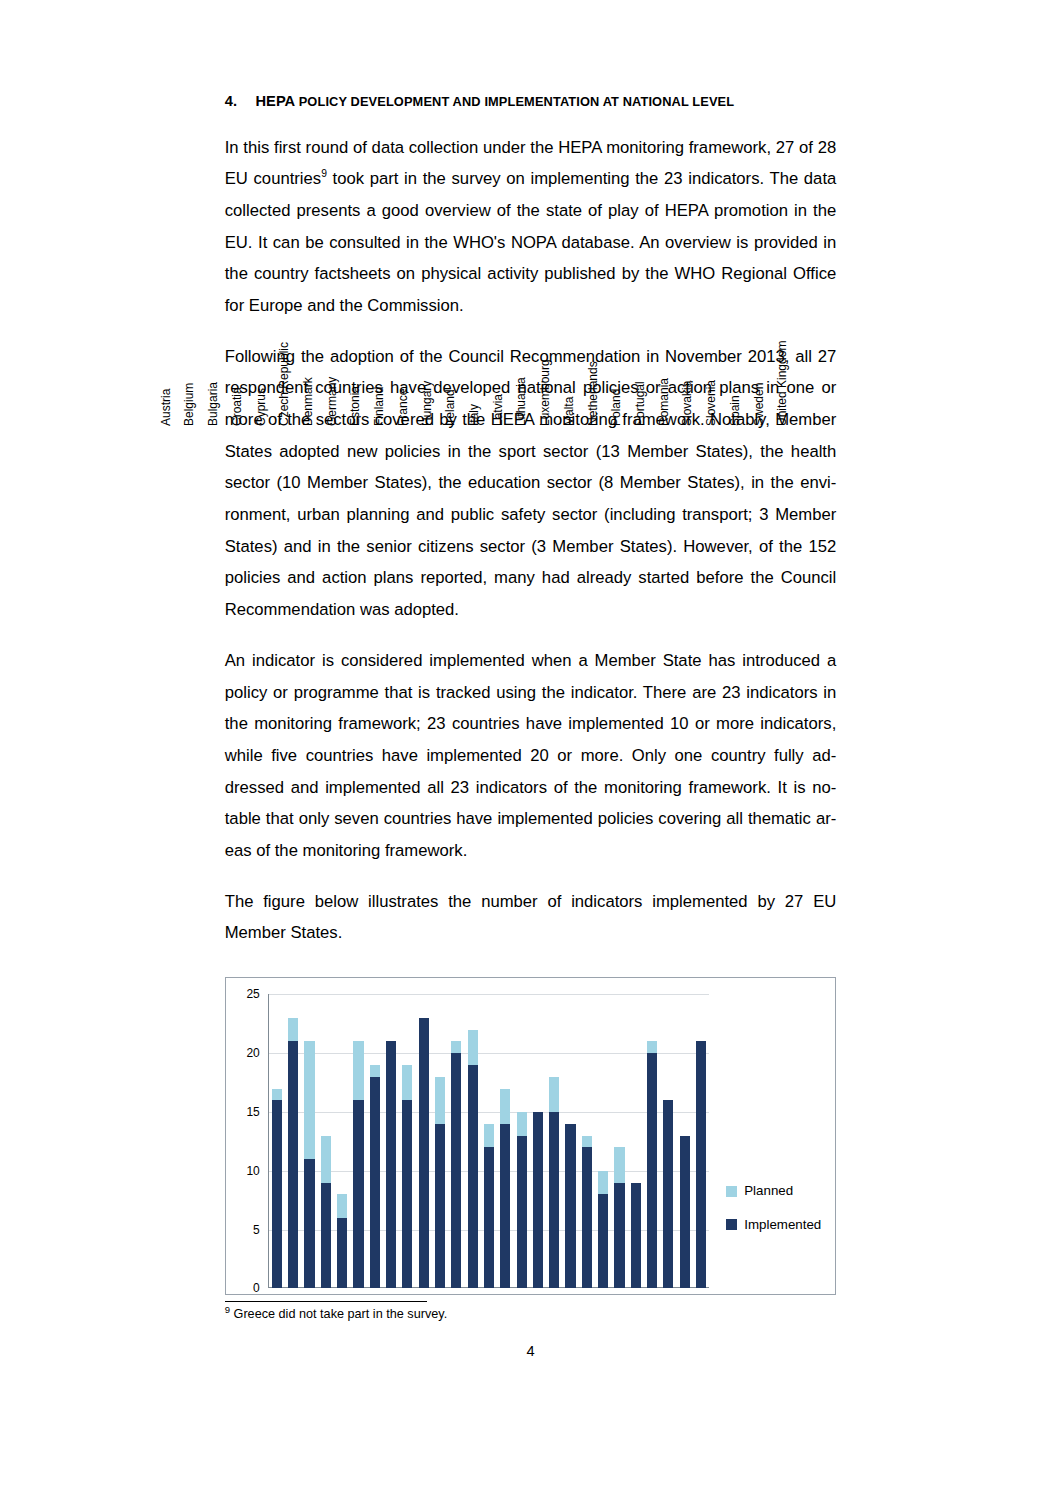4. HEPA POLICY DEVELOPMENT AND IMPLEMENTATION AT NATIONAL LEVEL
In this first round of data collection under the HEPA monitoring framework, 27 of 28 EU countries9 took part in the survey on implementing the 23 indicators. The data collected presents a good overview of the state of play of HEPA promotion in the EU. It can be consulted in the WHO's NOPA database. An overview is provided in the country factsheets on physical activity published by the WHO Regional Office for Europe and the Commission.
Following the adoption of the Council Recommendation in November 2013, all 27 respondent countries have developed national policies or action plans in one or more of the sectors covered by the HEPA monitoring framework. Notably, Member States adopted new policies in the sport sector (13 Member States), the health sector (10 Member States), the education sector (8 Member States), in the environment, urban planning and public safety sector (including transport; 3 Member States) and in the senior citizens sector (3 Member States). However, of the 152 policies and action plans reported, many had already started before the Council Recommendation was adopted.
An indicator is considered implemented when a Member State has introduced a policy or programme that is tracked using the indicator. There are 23 indicators in the monitoring framework; 23 countries have implemented 10 or more indicators, while five countries have implemented 20 or more. Only one country fully addressed and implemented all 23 indicators of the monitoring framework. It is notable that only seven countries have implemented policies covering all thematic areas of the monitoring framework.
The figure below illustrates the number of indicators implemented by 27 EU Member States.
25 20 15 10 5 0
Planned
Implemented
Austria Belgium Bulgaria Croatia Cyprus Czech Republic Denmark Germany Estonia Finland France Hungary Ireland Italy Latvia Lithuania Luxembourg Malta Netherlands Poland Portugal Romania Slovakia Slovenia Spain Sweden United Kingdom
9 Greece did not take part in the survey.
4